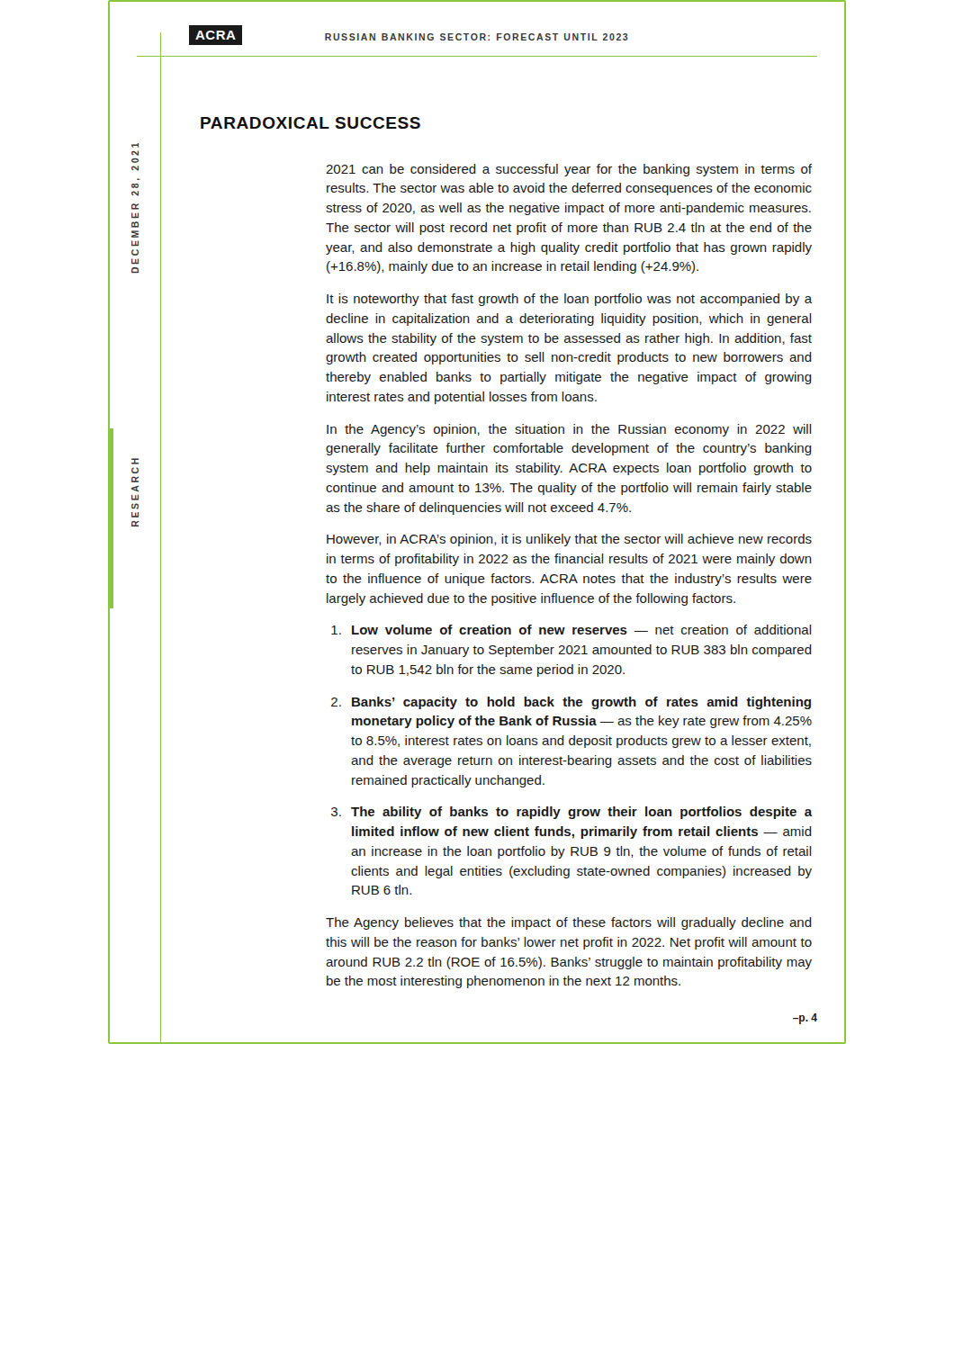ACRA
Russian Banking Sector: Forecast Until 2023
DECEMBER 28, 2021
RESEARCH
PARADOXICAL SUCCESS
2021 can be considered a successful year for the banking system in terms of results. The sector was able to avoid the deferred consequences of the economic stress of 2020, as well as the negative impact of more anti-pandemic measures. The sector will post record net profit of more than RUB 2.4 tln at the end of the year, and also demonstrate a high quality credit portfolio that has grown rapidly (+16.8%), mainly due to an increase in retail lending (+24.9%).
It is noteworthy that fast growth of the loan portfolio was not accompanied by a decline in capitalization and a deteriorating liquidity position, which in general allows the stability of the system to be assessed as rather high. In addition, fast growth created opportunities to sell non-credit products to new borrowers and thereby enabled banks to partially mitigate the negative impact of growing interest rates and potential losses from loans.
In the Agency’s opinion, the situation in the Russian economy in 2022 will generally facilitate further comfortable development of the country’s banking system and help maintain its stability. ACRA expects loan portfolio growth to continue and amount to 13%. The quality of the portfolio will remain fairly stable as the share of delinquencies will not exceed 4.7%.
However, in ACRA’s opinion, it is unlikely that the sector will achieve new records in terms of profitability in 2022 as the financial results of 2021 were mainly down to the influence of unique factors. ACRA notes that the industry’s results were largely achieved due to the positive influence of the following factors.
Low volume of creation of new reserves — net creation of additional reserves in January to September 2021 amounted to RUB 383 bln compared to RUB 1,542 bln for the same period in 2020.
Banks’ capacity to hold back the growth of rates amid tightening monetary policy of the Bank of Russia — as the key rate grew from 4.25% to 8.5%, interest rates on loans and deposit products grew to a lesser extent, and the average return on interest-bearing assets and the cost of liabilities remained practically unchanged.
The ability of banks to rapidly grow their loan portfolios despite a limited inflow of new client funds, primarily from retail clients — amid an increase in the loan portfolio by RUB 9 tln, the volume of funds of retail clients and legal entities (excluding state-owned companies) increased by RUB 6 tln.
The Agency believes that the impact of these factors will gradually decline and this will be the reason for banks’ lower net profit in 2022. Net profit will amount to around RUB 2.2 tln (ROE of 16.5%). Banks’ struggle to maintain profitability may be the most interesting phenomenon in the next 12 months.
–p. 4